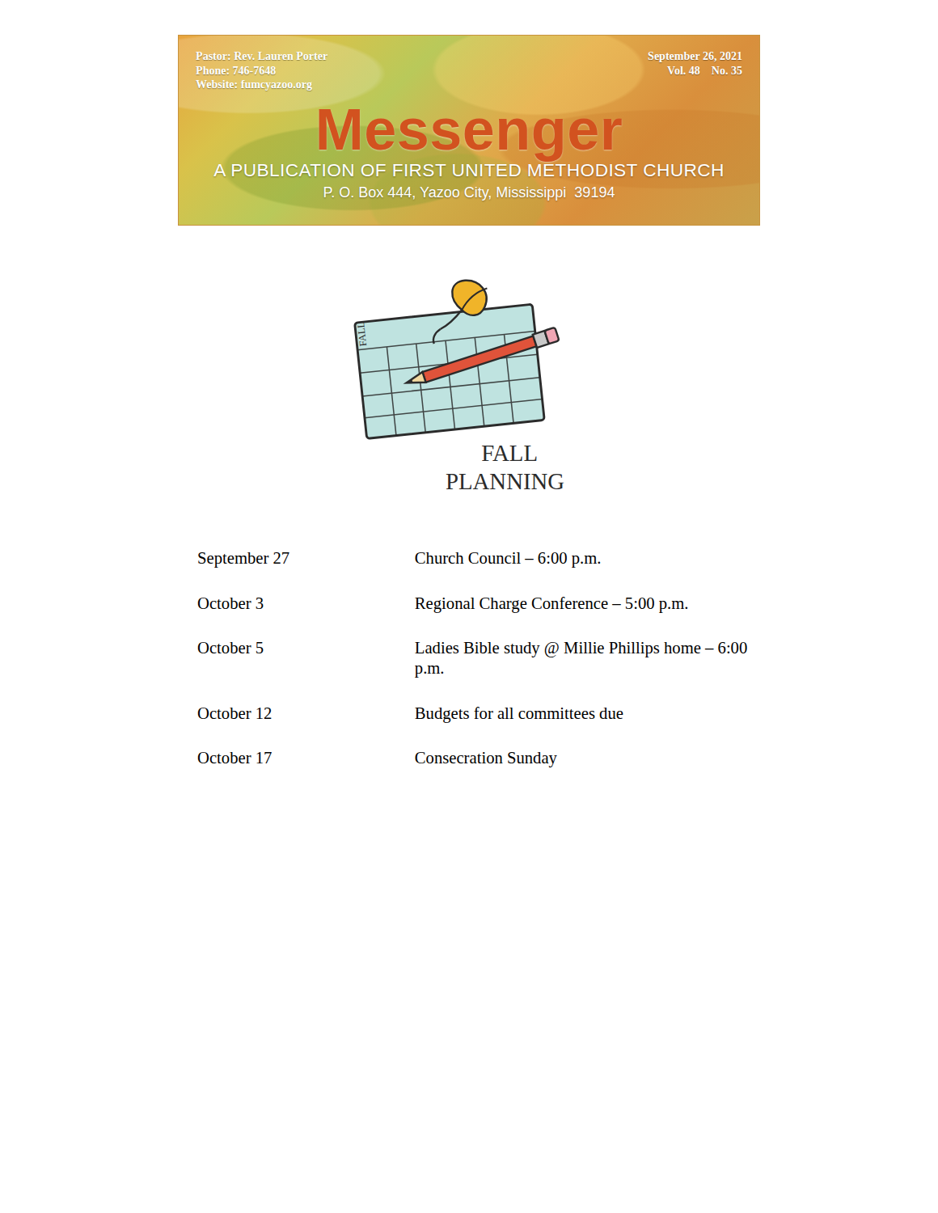Pastor: Rev. Lauren Porter
Phone: 746-7648
Website: fumcyazoo.org
September 26, 2021
Vol. 48 No. 35
Messenger
A PUBLICATION OF FIRST UNITED METHODIST CHURCH
P. O. Box 444, Yazoo City, Mississippi 39194
FALL FALL PLANNING
| September 27 | Church Council – 6:00 p.m. |
| October 3 | Regional Charge Conference – 5:00 p.m. |
| October 5 | Ladies Bible study @ Millie Phillips home – 6:00 p.m. |
| October 12 | Budgets for all committees due |
| October 17 | Consecration Sunday |